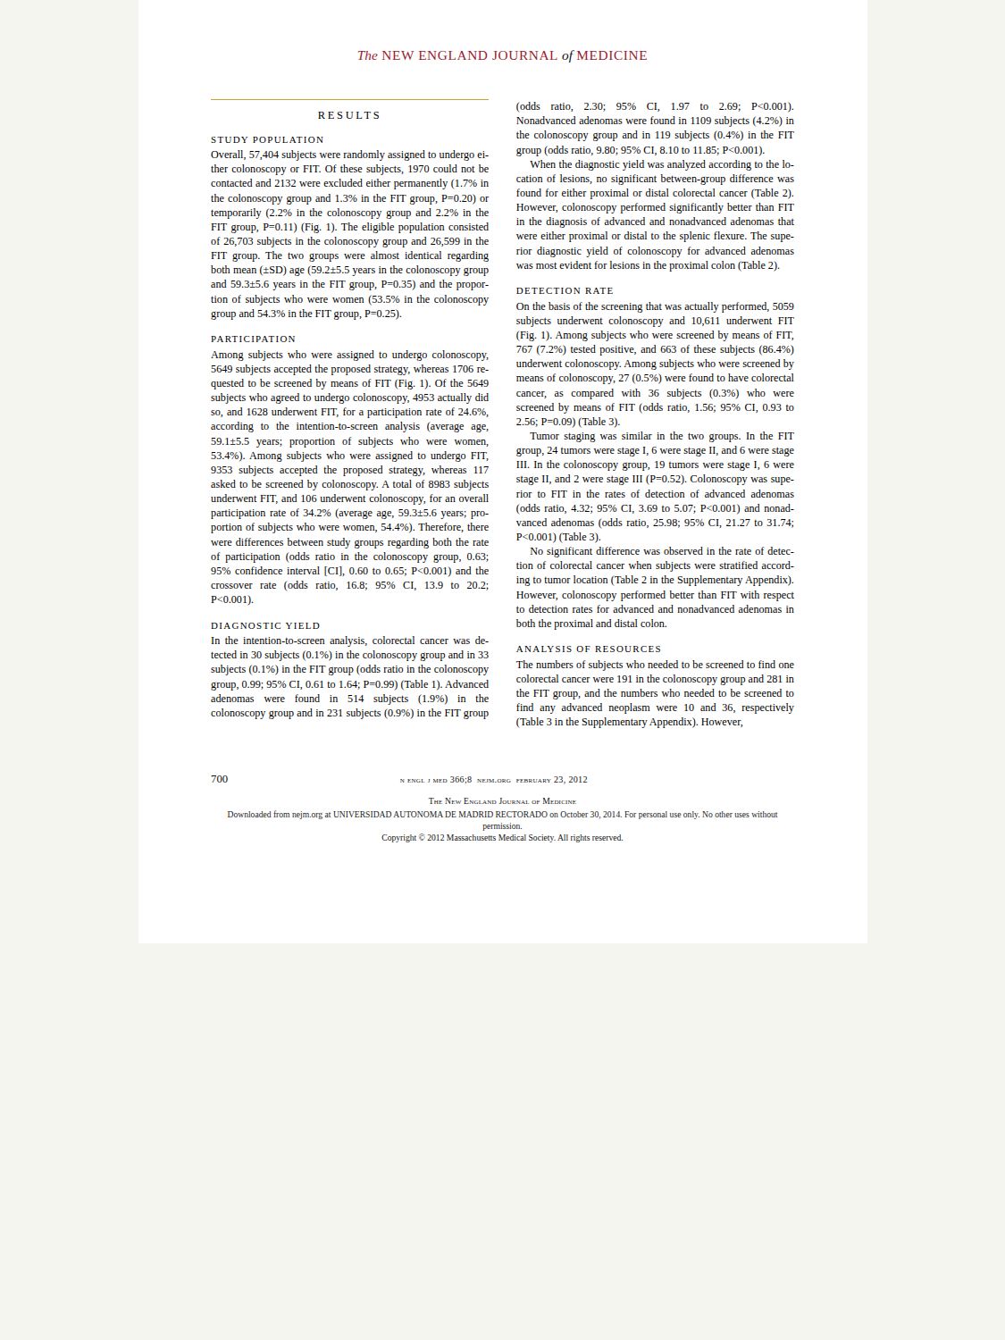The NEW ENGLAND JOURNAL of MEDICINE
Results
Study Population
Overall, 57,404 subjects were randomly assigned to undergo either colonoscopy or FIT. Of these subjects, 1970 could not be contacted and 2132 were excluded either permanently (1.7% in the colonoscopy group and 1.3% in the FIT group, P=0.20) or temporarily (2.2% in the colonoscopy group and 2.2% in the FIT group, P=0.11) (Fig. 1). The eligible population consisted of 26,703 subjects in the colonoscopy group and 26,599 in the FIT group. The two groups were almost identical regarding both mean (±SD) age (59.2±5.5 years in the colonoscopy group and 59.3±5.6 years in the FIT group, P=0.35) and the proportion of subjects who were women (53.5% in the colonoscopy group and 54.3% in the FIT group, P=0.25).
Participation
Among subjects who were assigned to undergo colonoscopy, 5649 subjects accepted the proposed strategy, whereas 1706 requested to be screened by means of FIT (Fig. 1). Of the 5649 subjects who agreed to undergo colonoscopy, 4953 actually did so, and 1628 underwent FIT, for a participation rate of 24.6%, according to the intention-to-screen analysis (average age, 59.1±5.5 years; proportion of subjects who were women, 53.4%). Among subjects who were assigned to undergo FIT, 9353 subjects accepted the proposed strategy, whereas 117 asked to be screened by colonoscopy. A total of 8983 subjects underwent FIT, and 106 underwent colonoscopy, for an overall participation rate of 34.2% (average age, 59.3±5.6 years; proportion of subjects who were women, 54.4%). Therefore, there were differences between study groups regarding both the rate of participation (odds ratio in the colonoscopy group, 0.63; 95% confidence interval [CI], 0.60 to 0.65; P<0.001) and the crossover rate (odds ratio, 16.8; 95% CI, 13.9 to 20.2; P<0.001).
Diagnostic Yield
In the intention-to-screen analysis, colorectal cancer was detected in 30 subjects (0.1%) in the colonoscopy group and in 33 subjects (0.1%) in the FIT group (odds ratio in the colonoscopy group, 0.99; 95% CI, 0.61 to 1.64; P=0.99) (Table 1). Advanced adenomas were found in 514 subjects (1.9%) in the colonoscopy group and in 231 subjects (0.9%) in the FIT group (odds ratio, 2.30; 95% CI, 1.97 to 2.69; P<0.001). Nonadvanced adenomas were found in 1109 subjects (4.2%) in the colonoscopy group and in 119 subjects (0.4%) in the FIT group (odds ratio, 9.80; 95% CI, 8.10 to 11.85; P<0.001).
When the diagnostic yield was analyzed according to the location of lesions, no significant between-group difference was found for either proximal or distal colorectal cancer (Table 2). However, colonoscopy performed significantly better than FIT in the diagnosis of advanced and nonadvanced adenomas that were either proximal or distal to the splenic flexure. The superior diagnostic yield of colonoscopy for advanced adenomas was most evident for lesions in the proximal colon (Table 2).
Detection Rate
On the basis of the screening that was actually performed, 5059 subjects underwent colonoscopy and 10,611 underwent FIT (Fig. 1). Among subjects who were screened by means of FIT, 767 (7.2%) tested positive, and 663 of these subjects (86.4%) underwent colonoscopy. Among subjects who were screened by means of colonoscopy, 27 (0.5%) were found to have colorectal cancer, as compared with 36 subjects (0.3%) who were screened by means of FIT (odds ratio, 1.56; 95% CI, 0.93 to 2.56; P=0.09) (Table 3).
Tumor staging was similar in the two groups. In the FIT group, 24 tumors were stage I, 6 were stage II, and 6 were stage III. In the colonoscopy group, 19 tumors were stage I, 6 were stage II, and 2 were stage III (P=0.52). Colonoscopy was superior to FIT in the rates of detection of advanced adenomas (odds ratio, 4.32; 95% CI, 3.69 to 5.07; P<0.001) and nonadvanced adenomas (odds ratio, 25.98; 95% CI, 21.27 to 31.74; P<0.001) (Table 3).
No significant difference was observed in the rate of detection of colorectal cancer when subjects were stratified according to tumor location (Table 2 in the Supplementary Appendix). However, colonoscopy performed better than FIT with respect to detection rates for advanced and nonadvanced adenomas in both the proximal and distal colon.
Analysis of Resources
The numbers of subjects who needed to be screened to find one colorectal cancer were 191 in the colonoscopy group and 281 in the FIT group, and the numbers who needed to be screened to find any advanced neoplasm were 10 and 36, respectively (Table 3 in the Supplementary Appendix). However,
700 n engl j med 366;8 nejm.org february 23, 2012
The New England Journal of Medicine
Downloaded from nejm.org at UNIVERSIDAD AUTONOMA DE MADRID RECTORADO on October 30, 2014. For personal use only. No other uses without permission.
Copyright © 2012 Massachusetts Medical Society. All rights reserved.